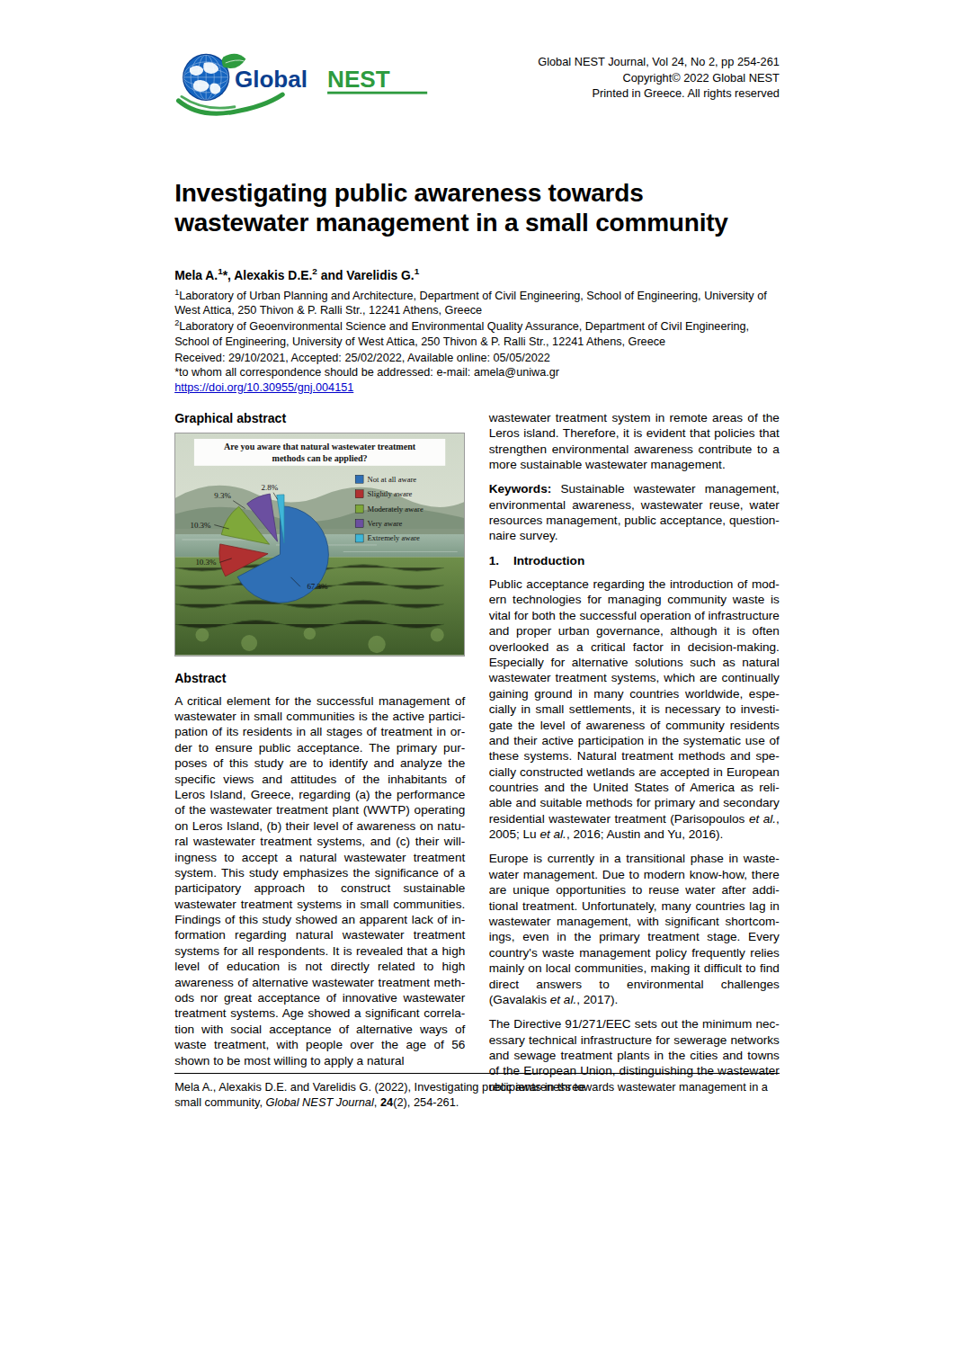Global NEST
Global NEST Journal, Vol 24, No 2, pp 254-261
Copyright© 2022 Global NEST
Printed in Greece. All rights reserved
Investigating public awareness towards wastewater management in a small community
Mela A.1*, Alexakis D.E.2 and Varelidis G.1
1Laboratory of Urban Planning and Architecture, Department of Civil Engineering, School of Engineering, University of West Attica, 250 Thivon & P. Ralli Str., 12241 Athens, Greece
2Laboratory of Geoenvironmental Science and Environmental Quality Assurance, Department of Civil Engineering, School of Engineering, University of West Attica, 250 Thivon & P. Ralli Str., 12241 Athens, Greece
Received: 29/10/2021, Accepted: 25/02/2022, Available online: 05/05/2022
*to whom all correspondence should be addressed: e-mail: amela@uniwa.gr
https://doi.org/10.30955/gnj.004151
Graphical abstract
Are you aware that natural wastewater treatment methods can be applied? Not at all aware Slightly aware Moderately aware Very aware Extremely aware 67.3% 10.3% 10.3% 9.3% 2.8%
Abstract
A critical element for the successful management of wastewater in small communities is the active participation of its residents in all stages of treatment in order to ensure public acceptance. The primary purposes of this study are to identify and analyze the specific views and attitudes of the inhabitants of Leros Island, Greece, regarding (a) the performance of the wastewater treatment plant (WWTP) operating on Leros Island, (b) their level of awareness on natural wastewater treatment systems, and (c) their willingness to accept a natural wastewater treatment system. This study emphasizes the significance of a participatory approach to construct sustainable wastewater treatment systems in small communities. Findings of this study showed an apparent lack of information regarding natural wastewater treatment systems for all respondents. It is revealed that a high level of education is not directly related to high awareness of alternative wastewater treatment methods nor great acceptance of innovative wastewater treatment systems. Age showed a significant correlation with social acceptance of alternative ways of waste treatment, with people over the age of 56 shown to be most willing to apply a natural
wastewater treatment system in remote areas of the Leros island. Therefore, it is evident that policies that strengthen environmental awareness contribute to a more sustainable wastewater management.
Keywords: Sustainable wastewater management, environmental awareness, wastewater reuse, water resources management, public acceptance, questionnaire survey.
1. Introduction
Public acceptance regarding the introduction of modern technologies for managing community waste is vital for both the successful operation of infrastructure and proper urban governance, although it is often overlooked as a critical factor in decision-making. Especially for alternative solutions such as natural wastewater treatment systems, which are continually gaining ground in many countries worldwide, especially in small settlements, it is necessary to investigate the level of awareness of community residents and their active participation in the systematic use of these systems. Natural treatment methods and specially constructed wetlands are accepted in European countries and the United States of America as reliable and suitable methods for primary and secondary residential wastewater treatment (Parisopoulos et al., 2005; Lu et al., 2016; Austin and Yu, 2016).
Europe is currently in a transitional phase in wastewater management. Due to modern know-how, there are unique opportunities to reuse water after additional treatment. Unfortunately, many countries lag in wastewater management, with significant shortcomings, even in the primary treatment stage. Every country's waste management policy frequently relies mainly on local communities, making it difficult to find direct answers to environmental challenges (Gavalakis et al., 2017).
The Directive 91/271/EEC sets out the minimum necessary technical infrastructure for sewerage networks and sewage treatment plants in the cities and towns of the European Union, distinguishing the wastewater recipients in three
Mela A., Alexakis D.E. and Varelidis G. (2022), Investigating public awareness towards wastewater management in a small community, Global NEST Journal, 24(2), 254-261.